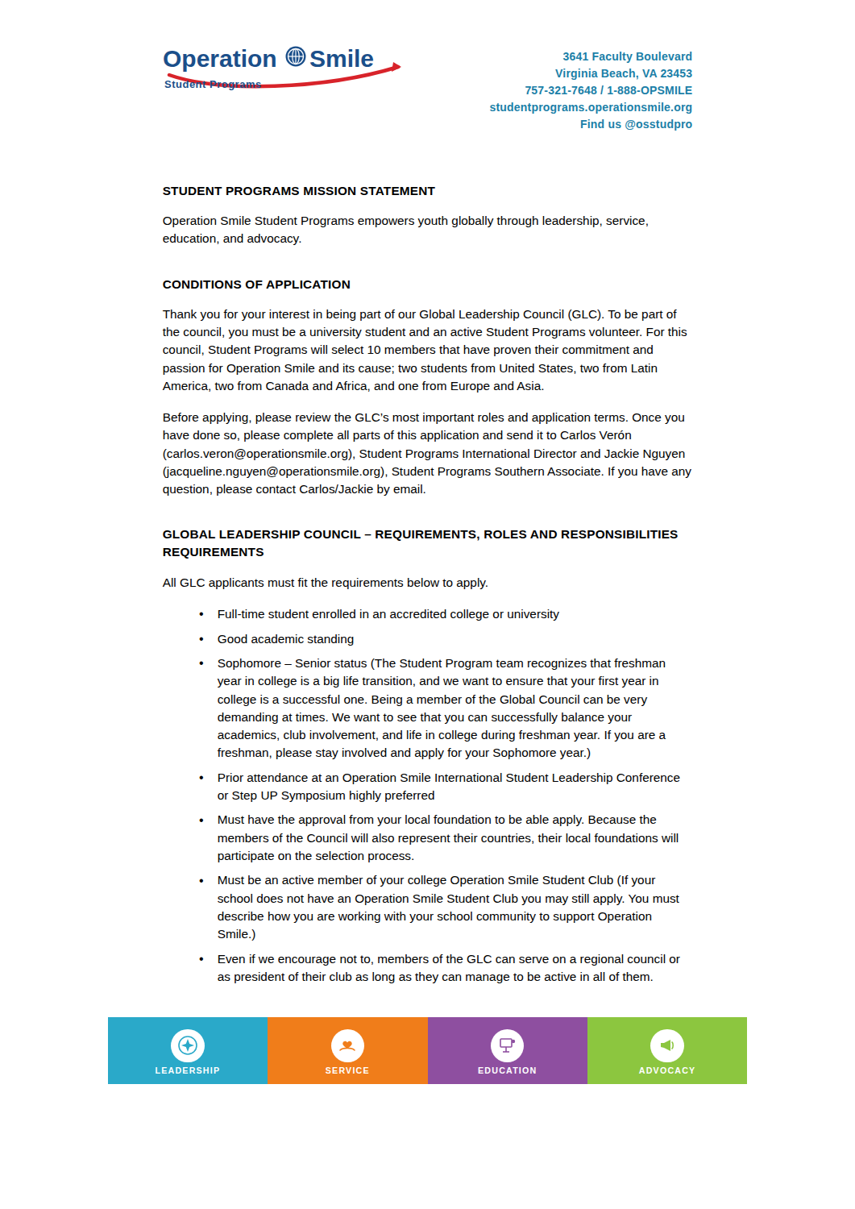Operation Smile Student Programs
3641 Faculty Boulevard
Virginia Beach, VA 23453
757-321-7648 / 1-888-OPSMILE
studentprograms.operationsmile.org
Find us @osstudpro
STUDENT PROGRAMS MISSION STATEMENT
Operation Smile Student Programs empowers youth globally through leadership, service, education, and advocacy.
CONDITIONS OF APPLICATION
Thank you for your interest in being part of our Global Leadership Council (GLC). To be part of the council, you must be a university student and an active Student Programs volunteer. For this council, Student Programs will select 10 members that have proven their commitment and passion for Operation Smile and its cause; two students from United States, two from Latin America, two from Canada and Africa, and one from Europe and Asia.
Before applying, please review the GLC’s most important roles and application terms. Once you have done so, please complete all parts of this application and send it to Carlos Verón (carlos.veron@operationsmile.org), Student Programs International Director and Jackie Nguyen (jacqueline.nguyen@operationsmile.org), Student Programs Southern Associate. If you have any question, please contact Carlos/Jackie by email.
GLOBAL LEADERSHIP COUNCIL – REQUIREMENTS, ROLES AND RESPONSIBILITIES REQUIREMENTS
All GLC applicants must fit the requirements below to apply.
Full-time student enrolled in an accredited college or university
Good academic standing
Sophomore – Senior status (The Student Program team recognizes that freshman year in college is a big life transition, and we want to ensure that your first year in college is a successful one. Being a member of the Global Council can be very demanding at times. We want to see that you can successfully balance your academics, club involvement, and life in college during freshman year. If you are a freshman, please stay involved and apply for your Sophomore year.)
Prior attendance at an Operation Smile International Student Leadership Conference or Step UP Symposium highly preferred
Must have the approval from your local foundation to be able apply. Because the members of the Council will also represent their countries, their local foundations will participate on the selection process.
Must be an active member of your college Operation Smile Student Club (If your school does not have an Operation Smile Student Club you may still apply. You must describe how you are working with your school community to support Operation Smile.)
Even if we encourage not to, members of the GLC can serve on a regional council or as president of their club as long as they can manage to be active in all of them.
LEADERSHIP
SERVICE
EDUCATION
ADVOCACY